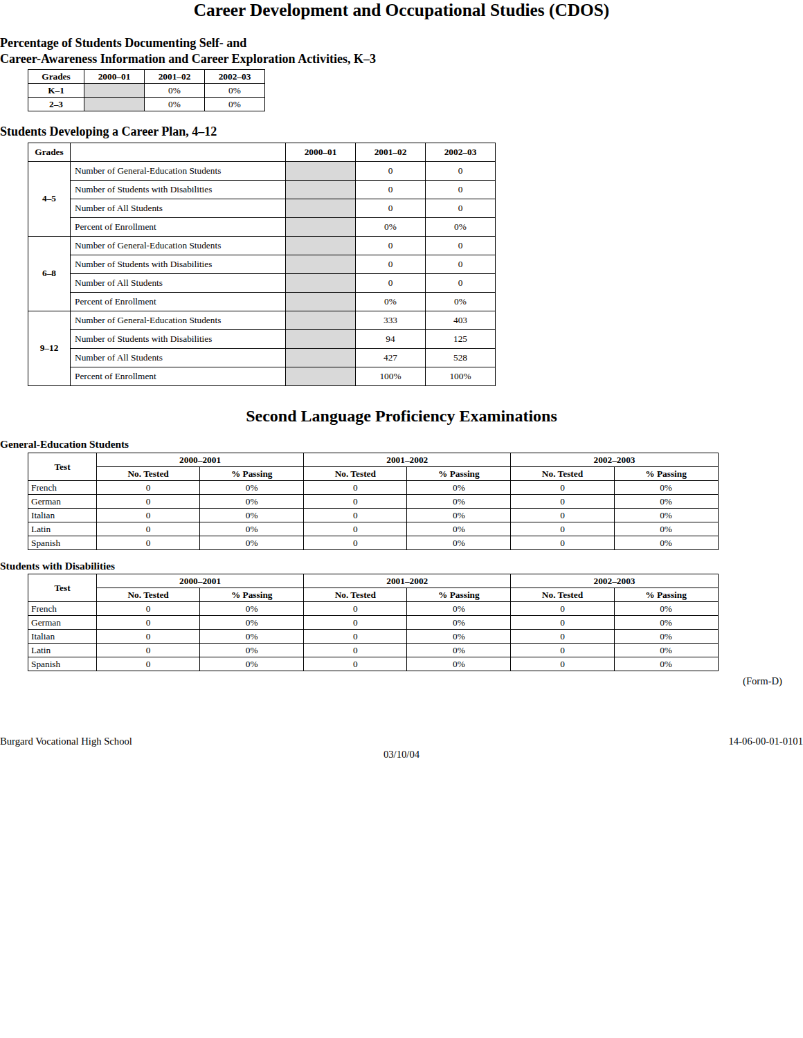Career Development and Occupational Studies (CDOS)
Percentage of Students Documenting Self- and
Career-Awareness Information and Career Exploration Activities, K–3
| Grades | 2000–01 | 2001–02 | 2002–03 |
| K–1 | | 0% | 0% |
| 2–3 | | 0% | 0% |
Students Developing a Career Plan, 4–12
| Grades | | 2000–01 | 2001–02 | 2002–03 |
| 4–5 | Number of General-Education Students | | 0 | 0 |
| Number of Students with Disabilities | | 0 | 0 |
| Number of All Students | | 0 | 0 |
| Percent of Enrollment | | 0% | 0% |
| 6–8 | Number of General-Education Students | | 0 | 0 |
| Number of Students with Disabilities | | 0 | 0 |
| Number of All Students | | 0 | 0 |
| Percent of Enrollment | | 0% | 0% |
| 9–12 | Number of General-Education Students | | 333 | 403 |
| Number of Students with Disabilities | | 94 | 125 |
| Number of All Students | | 427 | 528 |
| Percent of Enrollment | | 100% | 100% |
Second Language Proficiency Examinations
General-Education Students
| Test | 2000–2001 | 2001–2002 | 2002–2003 |
| No. Tested | % Passing | No. Tested | % Passing | No. Tested | % Passing |
| French | 0 | 0% | 0 | 0% | 0 | 0% |
| German | 0 | 0% | 0 | 0% | 0 | 0% |
| Italian | 0 | 0% | 0 | 0% | 0 | 0% |
| Latin | 0 | 0% | 0 | 0% | 0 | 0% |
| Spanish | 0 | 0% | 0 | 0% | 0 | 0% |
Students with Disabilities
| Test | 2000–2001 | 2001–2002 | 2002–2003 |
| No. Tested | % Passing | No. Tested | % Passing | No. Tested | % Passing |
| French | 0 | 0% | 0 | 0% | 0 | 0% |
| German | 0 | 0% | 0 | 0% | 0 | 0% |
| Italian | 0 | 0% | 0 | 0% | 0 | 0% |
| Latin | 0 | 0% | 0 | 0% | 0 | 0% |
| Spanish | 0 | 0% | 0 | 0% | 0 | 0% |
(Form-D)
Burgard Vocational High School 14-06-00-01-0101
03/10/04